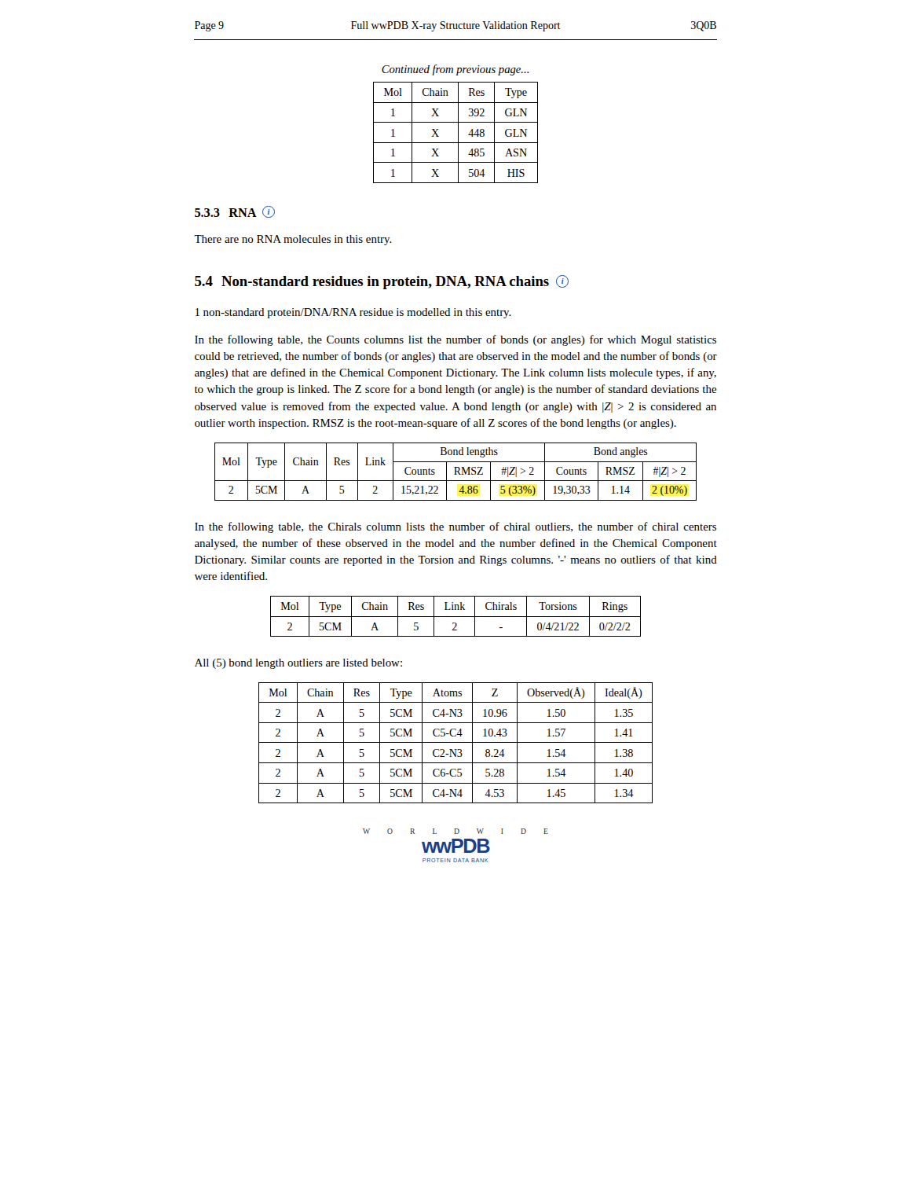Page 9
Full wwPDB X-ray Structure Validation Report
3Q0B
Continued from previous page...
| Mol | Chain | Res | Type |
| --- | --- | --- | --- |
| 1 | X | 392 | GLN |
| 1 | X | 448 | GLN |
| 1 | X | 485 | ASN |
| 1 | X | 504 | HIS |
5.3.3 RNA i
There are no RNA molecules in this entry.
5.4 Non-standard residues in protein, DNA, RNA chains i
1 non-standard protein/DNA/RNA residue is modelled in this entry.
In the following table, the Counts columns list the number of bonds (or angles) for which Mogul statistics could be retrieved, the number of bonds (or angles) that are observed in the model and the number of bonds (or angles) that are defined in the Chemical Component Dictionary. The Link column lists molecule types, if any, to which the group is linked. The Z score for a bond length (or angle) is the number of standard deviations the observed value is removed from the expected value. A bond length (or angle) with |Z| > 2 is considered an outlier worth inspection. RMSZ is the root-mean-square of all Z scores of the bond lengths (or angles).
| Mol | Type | Chain | Res | Link | Bond lengths | Bond angles |
| --- | --- | --- | --- | --- | --- | --- |
| Counts | RMSZ | #/ Z / > 2 | Counts | RMSZ | #/ Z / > 2 |
| 2 | 5CM | A | 5 | 2 | 15,21,22 | 4.86 | 5 (33%) | 19,30,33 | 1.14 | 2 (10%) |
In the following table, the Chirals column lists the number of chiral outliers, the number of chiral centers analysed, the number of these observed in the model and the number defined in the Chemical Component Dictionary. Similar counts are reported in the Torsion and Rings columns. '-' means no outliers of that kind were identified.
| Mol | Type | Chain | Res | Link | Chirals | Torsions | Rings |
| --- | --- | --- | --- | --- | --- | --- | --- |
| 2 | 5CM | A | 5 | 2 | - | 0/4/21/22 | 0/2/2/2 |
All (5) bond length outliers are listed below:
| Mol | Chain | Res | Type | Atoms | Z | Observed(Å) | Ideal(Å) |
| --- | --- | --- | --- | --- | --- | --- | --- |
| 2 | A | 5 | 5CM | C4-N3 | 10.96 | 1.50 | 1.35 |
| 2 | A | 5 | 5CM | C5-C4 | 10.43 | 1.57 | 1.41 |
| 2 | A | 5 | 5CM | C2-N3 | 8.24 | 1.54 | 1.38 |
| 2 | A | 5 | 5CM | C6-C5 | 5.28 | 1.54 | 1.40 |
| 2 | A | 5 | 5CM | C4-N4 | 4.53 | 1.45 | 1.34 |
W O R L D W I D E
ww PDB
PROTEIN DATA BANK